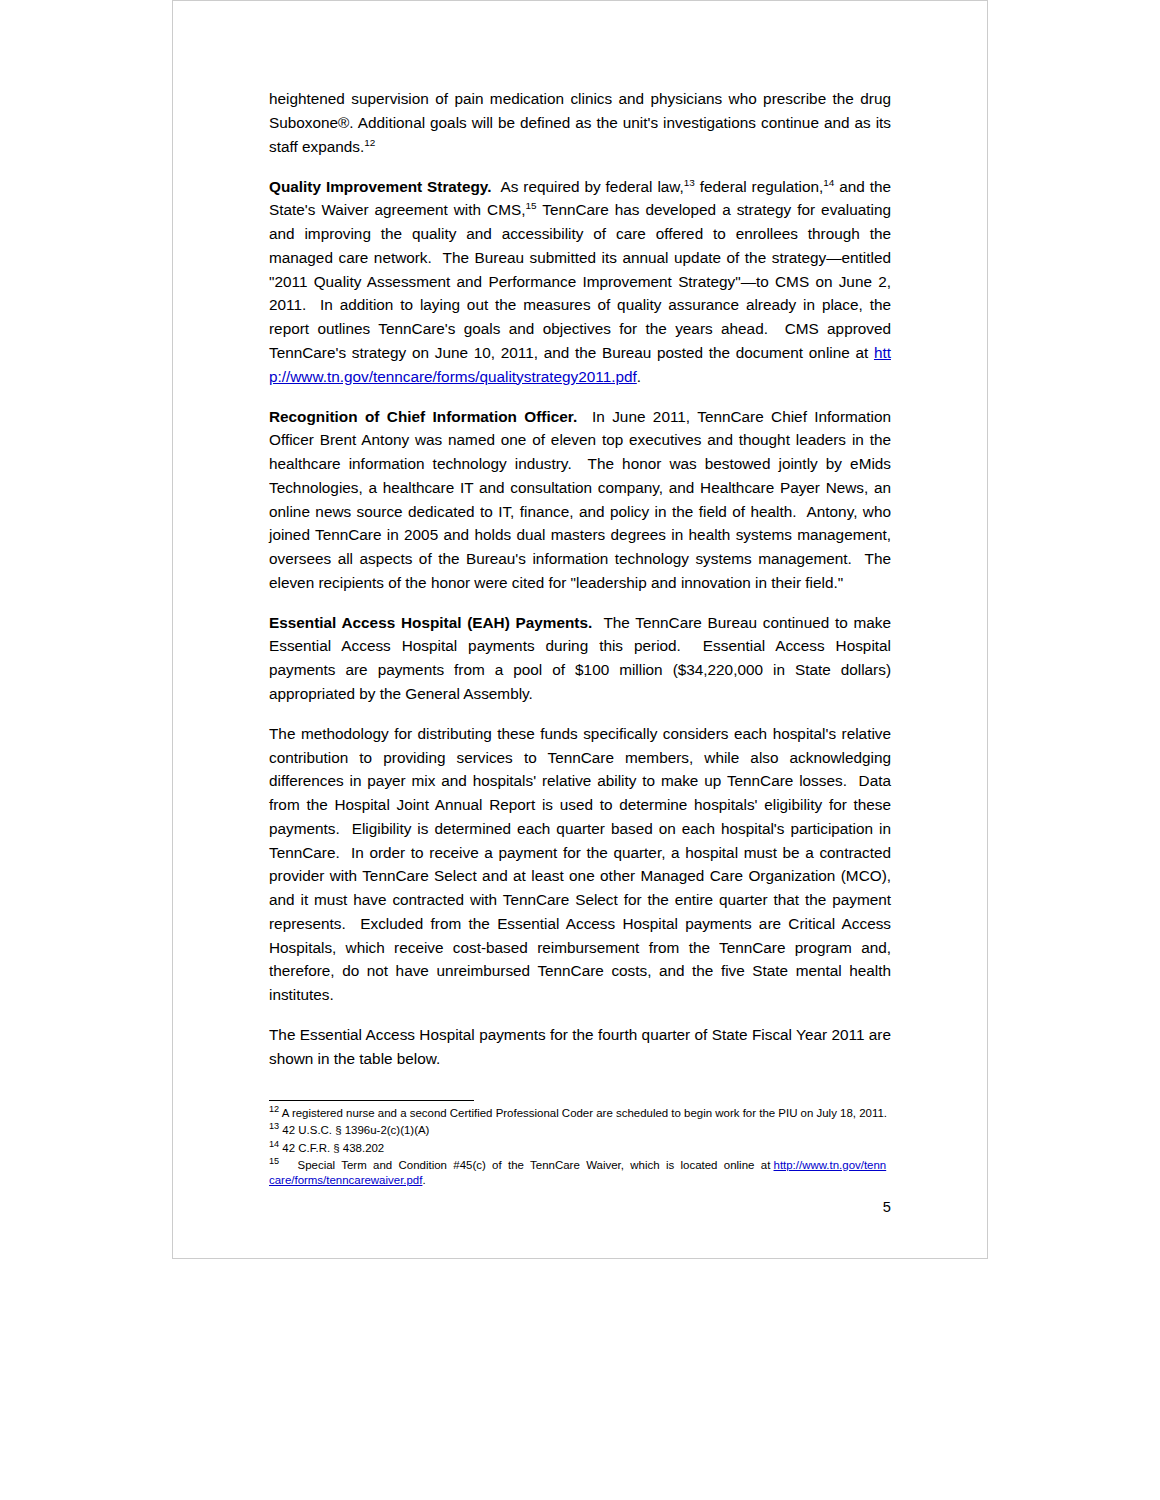heightened supervision of pain medication clinics and physicians who prescribe the drug Suboxone®. Additional goals will be defined as the unit's investigations continue and as its staff expands.12
Quality Improvement Strategy. As required by federal law,13 federal regulation,14 and the State's Waiver agreement with CMS,15 TennCare has developed a strategy for evaluating and improving the quality and accessibility of care offered to enrollees through the managed care network. The Bureau submitted its annual update of the strategy—entitled "2011 Quality Assessment and Performance Improvement Strategy"—to CMS on June 2, 2011. In addition to laying out the measures of quality assurance already in place, the report outlines TennCare's goals and objectives for the years ahead. CMS approved TennCare's strategy on June 10, 2011, and the Bureau posted the document online at http://www.tn.gov/tenncare/forms/qualitystrategy2011.pdf.
Recognition of Chief Information Officer. In June 2011, TennCare Chief Information Officer Brent Antony was named one of eleven top executives and thought leaders in the healthcare information technology industry. The honor was bestowed jointly by eMids Technologies, a healthcare IT and consultation company, and Healthcare Payer News, an online news source dedicated to IT, finance, and policy in the field of health. Antony, who joined TennCare in 2005 and holds dual masters degrees in health systems management, oversees all aspects of the Bureau's information technology systems management. The eleven recipients of the honor were cited for "leadership and innovation in their field."
Essential Access Hospital (EAH) Payments. The TennCare Bureau continued to make Essential Access Hospital payments during this period. Essential Access Hospital payments are payments from a pool of $100 million ($34,220,000 in State dollars) appropriated by the General Assembly.
The methodology for distributing these funds specifically considers each hospital's relative contribution to providing services to TennCare members, while also acknowledging differences in payer mix and hospitals' relative ability to make up TennCare losses. Data from the Hospital Joint Annual Report is used to determine hospitals' eligibility for these payments. Eligibility is determined each quarter based on each hospital's participation in TennCare. In order to receive a payment for the quarter, a hospital must be a contracted provider with TennCare Select and at least one other Managed Care Organization (MCO), and it must have contracted with TennCare Select for the entire quarter that the payment represents. Excluded from the Essential Access Hospital payments are Critical Access Hospitals, which receive cost-based reimbursement from the TennCare program and, therefore, do not have unreimbursed TennCare costs, and the five State mental health institutes.
The Essential Access Hospital payments for the fourth quarter of State Fiscal Year 2011 are shown in the table below.
12 A registered nurse and a second Certified Professional Coder are scheduled to begin work for the PIU on July 18, 2011.
13 42 U.S.C. § 1396u-2(c)(1)(A)
14 42 C.F.R. § 438.202
15 Special Term and Condition #45(c) of the TennCare Waiver, which is located online at http://www.tn.gov/tenncare/forms/tenncarewaiver.pdf.
5